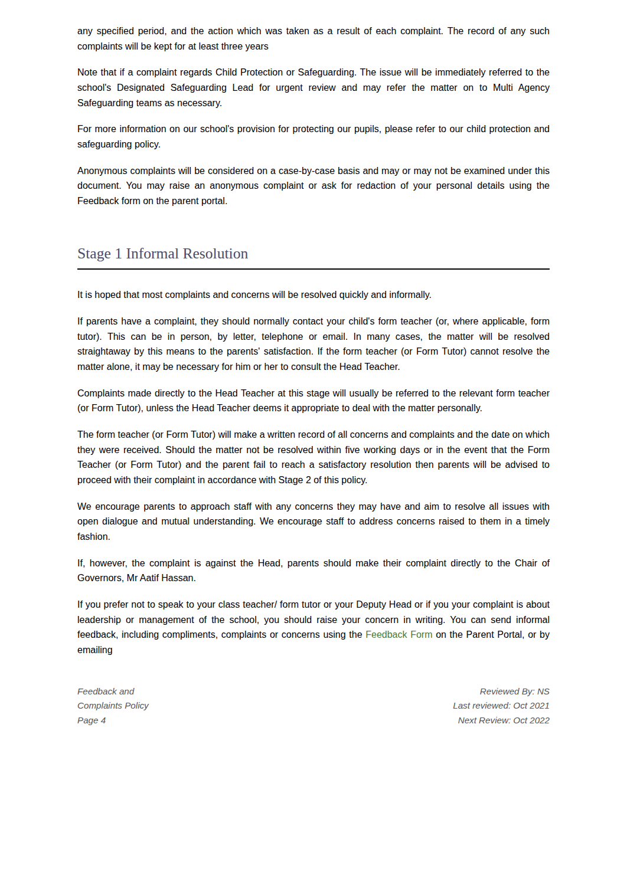any specified period, and the action which was taken as a result of each complaint. The record of any such complaints will be kept for at least three years
Note that if a complaint regards Child Protection or Safeguarding. The issue will be immediately referred to the school's Designated Safeguarding Lead for urgent review and may refer the matter on to Multi Agency Safeguarding teams as necessary.
For more information on our school's provision for protecting our pupils, please refer to our child protection and safeguarding policy.
Anonymous complaints will be considered on a case-by-case basis and may or may not be examined under this document. You may raise an anonymous complaint or ask for redaction of your personal details using the Feedback form on the parent portal.
Stage 1 Informal Resolution
It is hoped that most complaints and concerns will be resolved quickly and informally.
If parents have a complaint, they should normally contact your child's form teacher (or, where applicable, form tutor). This can be in person, by letter, telephone or email. In many cases, the matter will be resolved straightaway by this means to the parents' satisfaction. If the form teacher (or Form Tutor) cannot resolve the matter alone, it may be necessary for him or her to consult the Head Teacher.
Complaints made directly to the Head Teacher at this stage will usually be referred to the relevant form teacher (or Form Tutor), unless the Head Teacher deems it appropriate to deal with the matter personally.
The form teacher (or Form Tutor) will make a written record of all concerns and complaints and the date on which they were received. Should the matter not be resolved within five working days or in the event that the Form Teacher (or Form Tutor) and the parent fail to reach a satisfactory resolution then parents will be advised to proceed with their complaint in accordance with Stage 2 of this policy.
We encourage parents to approach staff with any concerns they may have and aim to resolve all issues with open dialogue and mutual understanding. We encourage staff to address concerns raised to them in a timely fashion.
If, however, the complaint is against the Head, parents should make their complaint directly to the Chair of Governors, Mr Aatif Hassan.
If you prefer not to speak to your class teacher/ form tutor or your Deputy Head or if you your complaint is about leadership or management of the school, you should raise your concern in writing. You can send informal feedback, including compliments, complaints or concerns using the Feedback Form on the Parent Portal, or by emailing
Feedback and Complaints Policy Page 4
Reviewed By: NS Last reviewed: Oct 2021 Next Review: Oct 2022